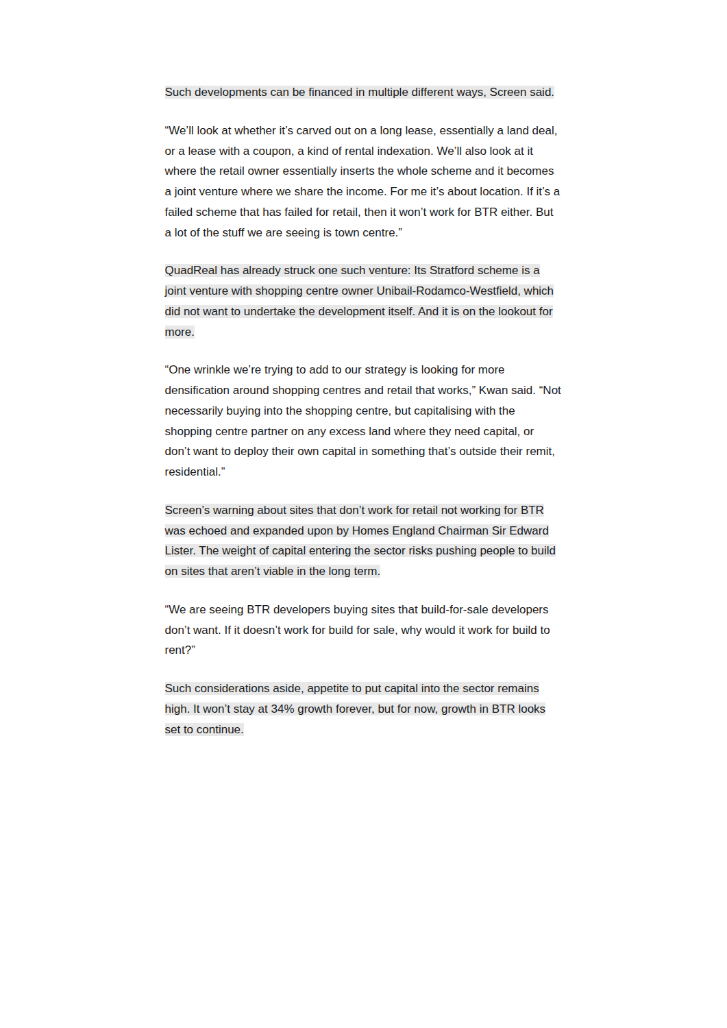Such developments can be financed in multiple different ways, Screen said.
“We’ll look at whether it’s carved out on a long lease, essentially a land deal, or a lease with a coupon, a kind of rental indexation. We’ll also look at it where the retail owner essentially inserts the whole scheme and it becomes a joint venture where we share the income. For me it’s about location. If it’s a failed scheme that has failed for retail, then it won’t work for BTR either. But a lot of the stuff we are seeing is town centre.”
QuadReal has already struck one such venture: Its Stratford scheme is a joint venture with shopping centre owner Unibail-Rodamco-Westfield, which did not want to undertake the development itself. And it is on the lookout for more.
“One wrinkle we’re trying to add to our strategy is looking for more densification around shopping centres and retail that works,” Kwan said. “Not necessarily buying into the shopping centre, but capitalising with the shopping centre partner on any excess land where they need capital, or don’t want to deploy their own capital in something that’s outside their remit, residential.”
Screen’s warning about sites that don’t work for retail not working for BTR was echoed and expanded upon by Homes England Chairman Sir Edward Lister. The weight of capital entering the sector risks pushing people to build on sites that aren’t viable in the long term.
“We are seeing BTR developers buying sites that build-for-sale developers don’t want. If it doesn’t work for build for sale, why would it work for build to rent?”
Such considerations aside, appetite to put capital into the sector remains high. It won’t stay at 34% growth forever, but for now, growth in BTR looks set to continue.